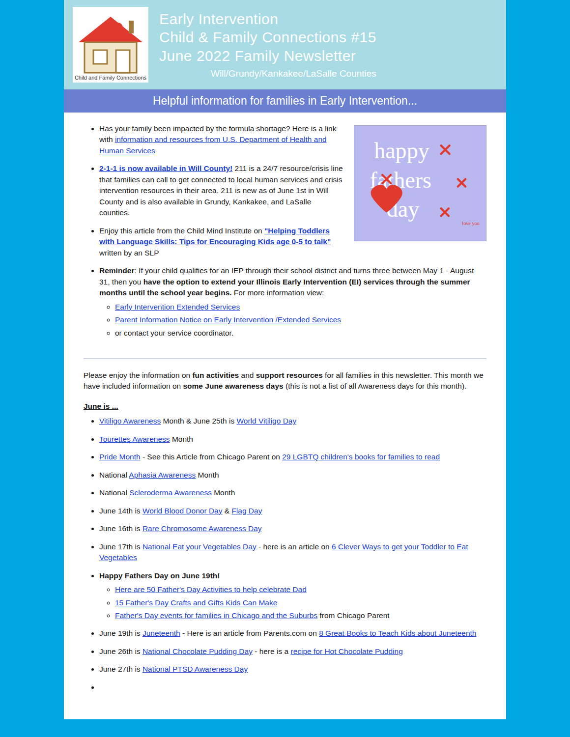Early Intervention
Child & Family Connections #15
June 2022 Family Newsletter
Will/Grundy/Kankakee/LaSalle Counties
Helpful information for families in Early Intervention...
Has your family been impacted by the formula shortage? Here is a link with information and resources from U.S. Department of Health and Human Services
2-1-1 is now available in Will County! 211 is a 24/7 resource/crisis line that families can call to get connected to local human services and crisis intervention resources in their area. 211 is new as of June 1st in Will County and is also available in Grundy, Kankakee, and LaSalle counties.
Enjoy this article from the Child Mind Institute on "Helping Toddlers with Language Skills: Tips for Encouraging Kids age 0-5 to talk" written by an SLP
Reminder: If your child qualifies for an IEP through their school district and turns three between May 1 - August 31, then you have the option to extend your Illinois Early Intervention (EI) services through the summer months until the school year begins. For more information view:
Early Intervention Extended Services
Parent Information Notice on Early Intervention /Extended Services
or contact your service coordinator.
Please enjoy the information on fun activities and support resources for all families in this newsletter. This month we have included information on some June awareness days (this is not a list of all Awareness days for this month).
June is ...
Vitiligo Awareness Month & June 25th is World Vitiligo Day
Tourettes Awareness Month
Pride Month - See this Article from Chicago Parent on 29 LGBTQ children's books for families to read
National Aphasia Awareness Month
National Scleroderma Awareness Month
June 14th is World Blood Donor Day & Flag Day
June 16th is Rare Chromosome Awareness Day
June 17th is National Eat your Vegetables Day - here is an article on 6 Clever Ways to get your Toddler to Eat Vegetables
Happy Fathers Day on June 19th!
Here are 50 Father's Day Activities to help celebrate Dad
15 Father's Day Crafts and Gifts Kids Can Make
Father's Day events for families in Chicago and the Suburbs from Chicago Parent
June 19th is Juneteenth - Here is an article from Parents.com on 8 Great Books to Teach Kids about Juneteenth
June 26th is National Chocolate Pudding Day - here is a recipe for Hot Chocolate Pudding
June 27th is National PTSD Awareness Day